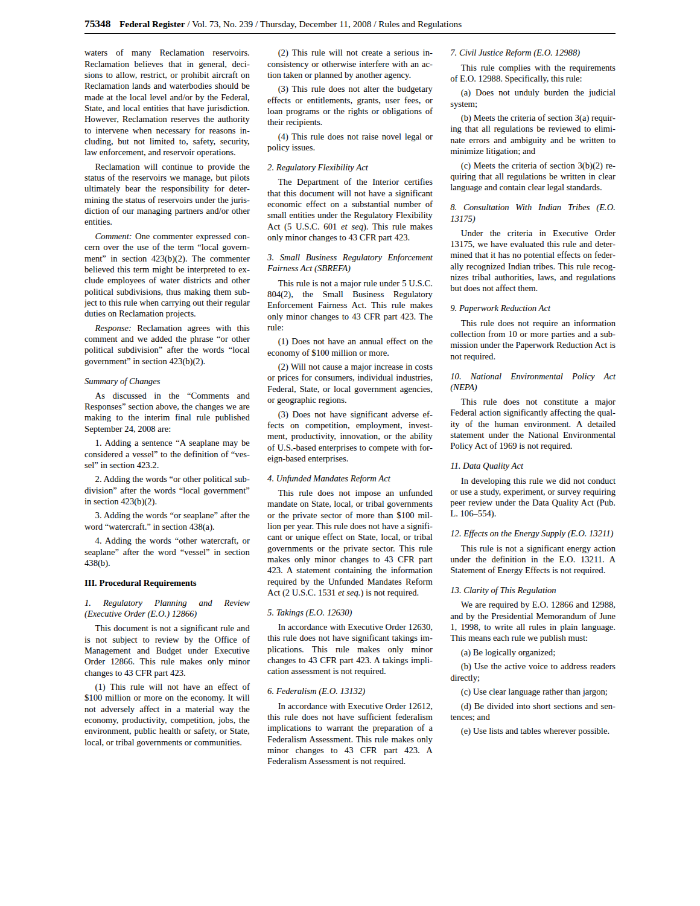75348 Federal Register / Vol. 73, No. 239 / Thursday, December 11, 2008 / Rules and Regulations
waters of many Reclamation reservoirs. Reclamation believes that in general, decisions to allow, restrict, or prohibit aircraft on Reclamation lands and waterbodies should be made at the local level and/or by the Federal, State, and local entities that have jurisdiction. However, Reclamation reserves the authority to intervene when necessary for reasons including, but not limited to, safety, security, law enforcement, and reservoir operations.
Reclamation will continue to provide the status of the reservoirs we manage, but pilots ultimately bear the responsibility for determining the status of reservoirs under the jurisdiction of our managing partners and/or other entities.
Comment: One commenter expressed concern over the use of the term “local government” in section 423(b)(2). The commenter believed this term might be interpreted to exclude employees of water districts and other political subdivisions, thus making them subject to this rule when carrying out their regular duties on Reclamation projects.
Response: Reclamation agrees with this comment and we added the phrase “or other political subdivision” after the words “local government” in section 423(b)(2).
Summary of Changes
As discussed in the “Comments and Responses” section above, the changes we are making to the interim final rule published September 24, 2008 are:
1. Adding a sentence “A seaplane may be considered a vessel” to the definition of “vessel” in section 423.2.
2. Adding the words “or other political subdivision” after the words “local government” in section 423(b)(2).
3. Adding the words “or seaplane” after the word “watercraft.” in section 438(a).
4. Adding the words “other watercraft, or seaplane” after the word “vessel” in section 438(b).
III. Procedural Requirements
1. Regulatory Planning and Review (Executive Order (E.O.) 12866)
This document is not a significant rule and is not subject to review by the Office of Management and Budget under Executive Order 12866. This rule makes only minor changes to 43 CFR part 423.
(1) This rule will not have an effect of $100 million or more on the economy. It will not adversely affect in a material way the economy, productivity, competition, jobs, the environment, public health or safety, or State, local, or tribal governments or communities.
(2) This rule will not create a serious inconsistency or otherwise interfere with an action taken or planned by another agency.
(3) This rule does not alter the budgetary effects or entitlements, grants, user fees, or loan programs or the rights or obligations of their recipients.
(4) This rule does not raise novel legal or policy issues.
2. Regulatory Flexibility Act
The Department of the Interior certifies that this document will not have a significant economic effect on a substantial number of small entities under the Regulatory Flexibility Act (5 U.S.C. 601 et seq). This rule makes only minor changes to 43 CFR part 423.
3. Small Business Regulatory Enforcement Fairness Act (SBREFA)
This rule is not a major rule under 5 U.S.C. 804(2), the Small Business Regulatory Enforcement Fairness Act. This rule makes only minor changes to 43 CFR part 423. The rule:
(1) Does not have an annual effect on the economy of $100 million or more.
(2) Will not cause a major increase in costs or prices for consumers, individual industries, Federal, State, or local government agencies, or geographic regions.
(3) Does not have significant adverse effects on competition, employment, investment, productivity, innovation, or the ability of U.S.-based enterprises to compete with foreign-based enterprises.
4. Unfunded Mandates Reform Act
This rule does not impose an unfunded mandate on State, local, or tribal governments or the private sector of more than $100 million per year. This rule does not have a significant or unique effect on State, local, or tribal governments or the private sector. This rule makes only minor changes to 43 CFR part 423. A statement containing the information required by the Unfunded Mandates Reform Act (2 U.S.C. 1531 et seq.) is not required.
5. Takings (E.O. 12630)
In accordance with Executive Order 12630, this rule does not have significant takings implications. This rule makes only minor changes to 43 CFR part 423. A takings implication assessment is not required.
6. Federalism (E.O. 13132)
In accordance with Executive Order 12612, this rule does not have sufficient federalism implications to warrant the preparation of a Federalism Assessment. This rule makes only minor changes to 43 CFR part 423. A Federalism Assessment is not required.
7. Civil Justice Reform (E.O. 12988)
This rule complies with the requirements of E.O. 12988. Specifically, this rule:
(a) Does not unduly burden the judicial system;
(b) Meets the criteria of section 3(a) requiring that all regulations be reviewed to eliminate errors and ambiguity and be written to minimize litigation; and
(c) Meets the criteria of section 3(b)(2) requiring that all regulations be written in clear language and contain clear legal standards.
8. Consultation With Indian Tribes (E.O. 13175)
Under the criteria in Executive Order 13175, we have evaluated this rule and determined that it has no potential effects on federally recognized Indian tribes. This rule recognizes tribal authorities, laws, and regulations but does not affect them.
9. Paperwork Reduction Act
This rule does not require an information collection from 10 or more parties and a submission under the Paperwork Reduction Act is not required.
10. National Environmental Policy Act (NEPA)
This rule does not constitute a major Federal action significantly affecting the quality of the human environment. A detailed statement under the National Environmental Policy Act of 1969 is not required.
11. Data Quality Act
In developing this rule we did not conduct or use a study, experiment, or survey requiring peer review under the Data Quality Act (Pub. L. 106–554).
12. Effects on the Energy Supply (E.O. 13211)
This rule is not a significant energy action under the definition in the E.O. 13211. A Statement of Energy Effects is not required.
13. Clarity of This Regulation
We are required by E.O. 12866 and 12988, and by the Presidential Memorandum of June 1, 1998, to write all rules in plain language. This means each rule we publish must:
(a) Be logically organized;
(b) Use the active voice to address readers directly;
(c) Use clear language rather than jargon;
(d) Be divided into short sections and sentences; and
(e) Use lists and tables wherever possible.